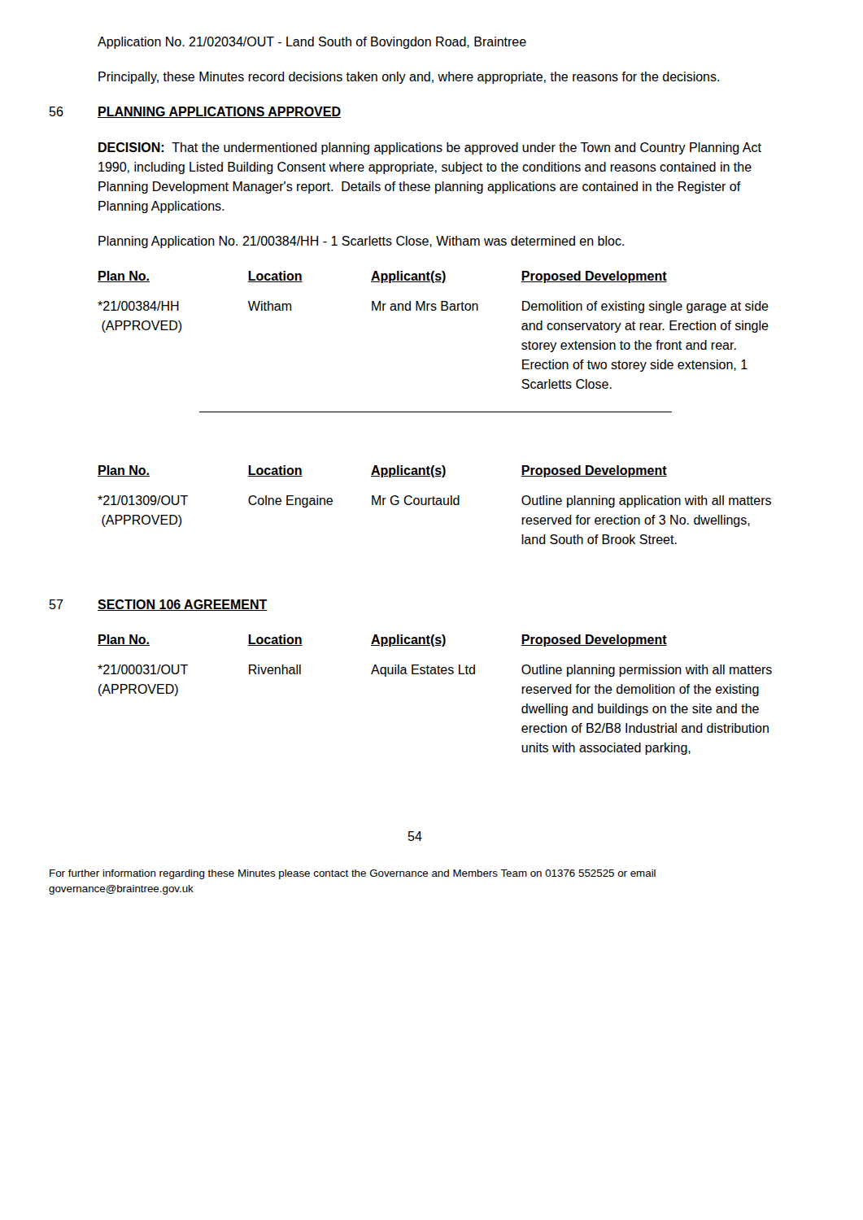Application No. 21/02034/OUT - Land South of Bovingdon Road, Braintree
Principally, these Minutes record decisions taken only and, where appropriate, the reasons for the decisions.
56
Planning Applications Approved
DECISION: That the undermentioned planning applications be approved under the Town and Country Planning Act 1990, including Listed Building Consent where appropriate, subject to the conditions and reasons contained in the Planning Development Manager's report. Details of these planning applications are contained in the Register of Planning Applications.
Planning Application No. 21/00384/HH - 1 Scarletts Close, Witham was determined en bloc.
| Plan No. | Location | Applicant(s) | Proposed Development |
| --- | --- | --- | --- |
| *21/00384/HH (APPROVED) | Witham | Mr and Mrs Barton | Demolition of existing single garage at side and conservatory at rear. Erection of single storey extension to the front and rear. Erection of two storey side extension, 1 Scarletts Close. |
| Plan No. | Location | Applicant(s) | Proposed Development |
| --- | --- | --- | --- |
| *21/01309/OUT (APPROVED) | Colne Engaine | Mr G Courtauld | Outline planning application with all matters reserved for erection of 3 No. dwellings, land South of Brook Street. |
57
Section 106 Agreement
| Plan No. | Location | Applicant(s) | Proposed Development |
| --- | --- | --- | --- |
| *21/00031/OUT (APPROVED) | Rivenhall | Aquila Estates Ltd | Outline planning permission with all matters reserved for the demolition of the existing dwelling and buildings on the site and the erection of B2/B8 Industrial and distribution units with associated parking, |
54
For further information regarding these Minutes please contact the Governance and Members Team on 01376 552525 or email governance@braintree.gov.uk